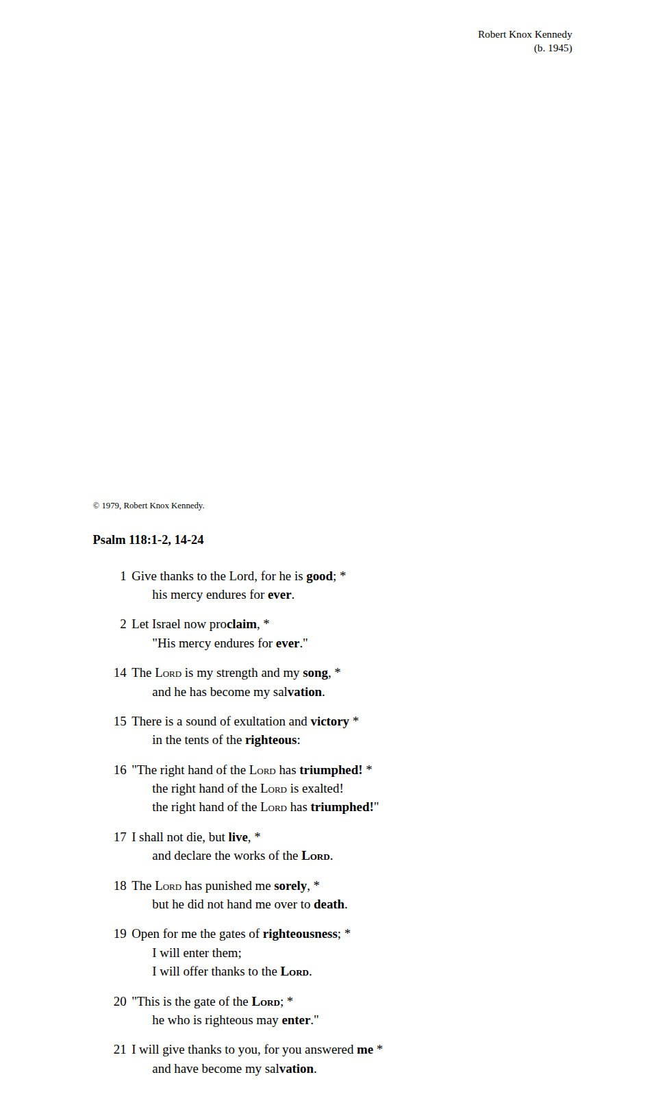Robert Knox Kennedy
(b. 1945)
© 1979, Robert Knox Kennedy.
Psalm 118:1-2, 14-24
1 Give thanks to the Lord, for he is good; * his mercy endures for ever.
2 Let Israel now proclaim, * "His mercy endures for ever."
14 The Lord is my strength and my song, * and he has become my salvation.
15 There is a sound of exultation and victory * in the tents of the righteous:
16 "The right hand of the Lord has triumphed! * the right hand of the Lord is exalted! the right hand of the Lord has triumphed!"
17 I shall not die, but live, * and declare the works of the Lord.
18 The Lord has punished me sorely, * but he did not hand me over to death.
19 Open for me the gates of righteousness; * I will enter them; I will offer thanks to the Lord.
20 "This is the gate of the Lord; * he who is righteous may enter."
21 I will give thanks to you, for you answered me * and have become my salvation.